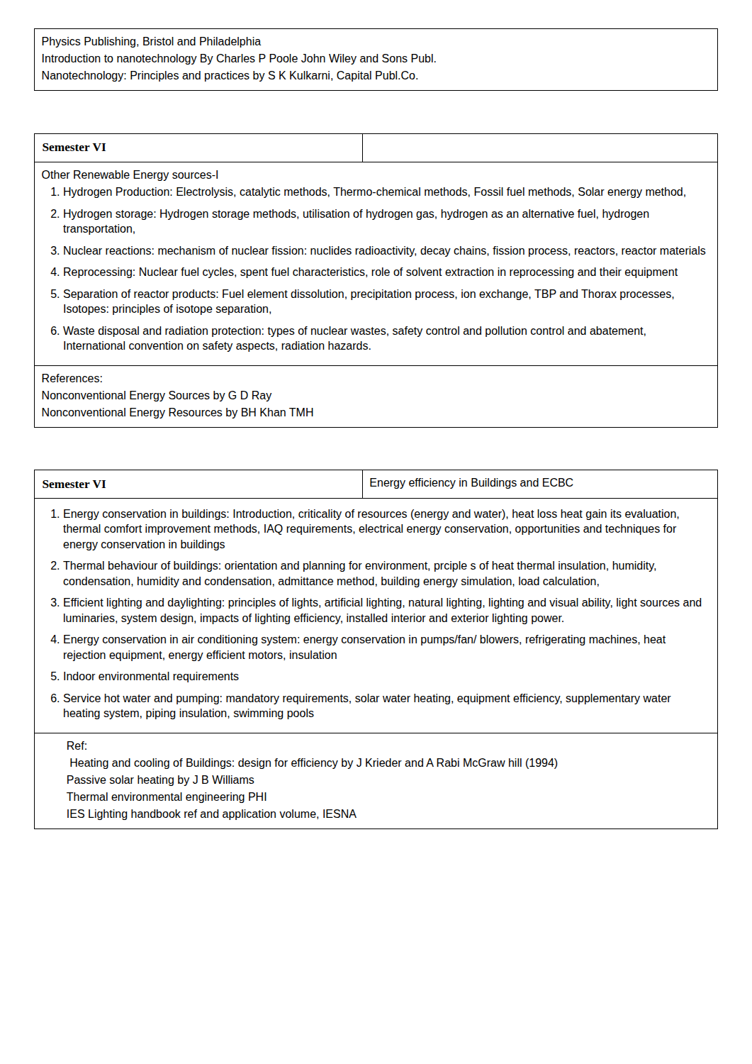| Physics Publishing, Bristol and Philadelphia Introduction to nanotechnology By Charles P Poole John Wiley and Sons Publ. Nanotechnology: Principles and practices by S K Kulkarni, Capital Publ.Co. |
| Semester VI | |
| Other Renewable Energy sources-I Hydrogen Production: Electrolysis, catalytic methods, Thermo-chemical methods, Fossil fuel methods, Solar energy method, Hydrogen storage: Hydrogen storage methods, utilisation of hydrogen gas, hydrogen as an alternative fuel, hydrogen transportation, Nuclear reactions: mechanism of nuclear fission: nuclides radioactivity, decay chains, fission process, reactors, reactor materials Reprocessing: Nuclear fuel cycles, spent fuel characteristics, role of solvent extraction in reprocessing and their equipment Separation of reactor products: Fuel element dissolution, precipitation process, ion exchange, TBP and Thorax processes, Isotopes: principles of isotope separation, Waste disposal and radiation protection: types of nuclear wastes, safety control and pollution control and abatement, International convention on safety aspects, radiation hazards. |
| References: Nonconventional Energy Sources by G D Ray Nonconventional Energy Resources by BH Khan TMH |
| Semester VI | Energy efficiency in Buildings and ECBC |
| Energy conservation in buildings: Introduction, criticality of resources (energy and water), heat loss heat gain its evaluation, thermal comfort improvement methods, IAQ requirements, electrical energy conservation, opportunities and techniques for energy conservation in buildings Thermal behaviour of buildings: orientation and planning for environment, prciple s of heat thermal insulation, humidity, condensation, humidity and condensation, admittance method, building energy simulation, load calculation, Efficient lighting and daylighting: principles of lights, artificial lighting, natural lighting, lighting and visual ability, light sources and luminaries, system design, impacts of lighting efficiency, installed interior and exterior lighting power. Energy conservation in air conditioning system: energy conservation in pumps/fan/ blowers, refrigerating machines, heat rejection equipment, energy efficient motors, insulation Indoor environmental requirements Service hot water and pumping: mandatory requirements, solar water heating, equipment efficiency, supplementary water heating system, piping insulation, swimming pools |
| Ref: Heating and cooling of Buildings: design for efficiency by J Krieder and A Rabi McGraw hill (1994) Passive solar heating by J B Williams Thermal environmental engineering PHI IES Lighting handbook ref and application volume, IESNA |